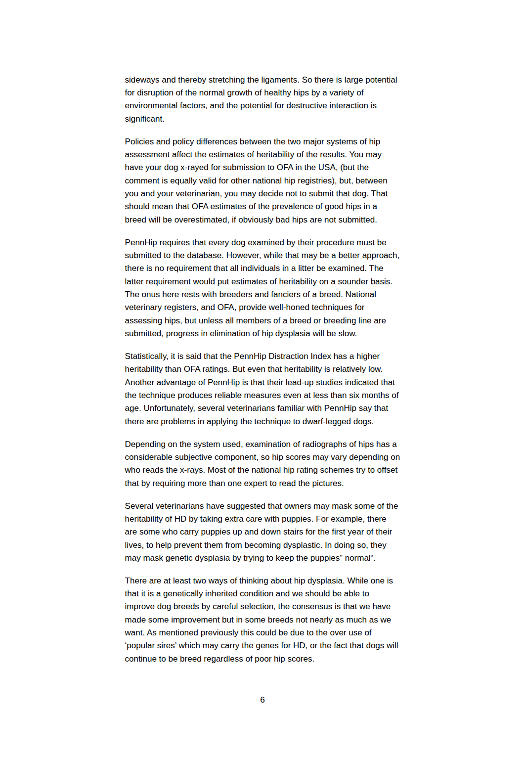sideways and thereby stretching the ligaments. So there is large potential for disruption of the normal growth of healthy hips by a variety of environmental factors, and the potential for destructive interaction is significant.
Policies and policy differences between the two major systems of hip assessment affect the estimates of heritability of the results. You may have your dog x-rayed for submission to OFA in the USA, (but the comment is equally valid for other national hip registries), but, between you and your veterinarian, you may decide not to submit that dog. That should mean that OFA estimates of the prevalence of good hips in a breed will be overestimated, if obviously bad hips are not submitted.
PennHip requires that every dog examined by their procedure must be submitted to the database. However, while that may be a better approach, there is no requirement that all individuals in a litter be examined. The latter requirement would put estimates of heritability on a sounder basis. The onus here rests with breeders and fanciers of a breed. National veterinary registers, and OFA, provide well-honed techniques for assessing hips, but unless all members of a breed or breeding line are submitted, progress in elimination of hip dysplasia will be slow.
Statistically, it is said that the PennHip Distraction Index has a higher heritability than OFA ratings. But even that heritability is relatively low. Another advantage of PennHip is that their lead-up studies indicated that the technique produces reliable measures even at less than six months of age. Unfortunately, several veterinarians familiar with PennHip say that there are problems in applying the technique to dwarf-legged dogs.
Depending on the system used, examination of radiographs of hips has a considerable subjective component, so hip scores may vary depending on who reads the x-rays. Most of the national hip rating schemes try to offset that by requiring more than one expert to read the pictures.
Several veterinarians have suggested that owners may mask some of the heritability of HD by taking extra care with puppies. For example, there are some who carry puppies up and down stairs for the first year of their lives, to help prevent them from becoming dysplastic. In doing so, they may mask genetic dysplasia by trying to keep the puppies” normal“.
There are at least two ways of thinking about hip dysplasia. While one is that it is a genetically inherited condition and we should be able to improve dog breeds by careful selection, the consensus is that we have made some improvement but in some breeds not nearly as much as we want. As mentioned previously this could be due to the over use of ‘popular sires’ which may carry the genes for HD, or the fact that dogs will continue to be breed regardless of poor hip scores.
6